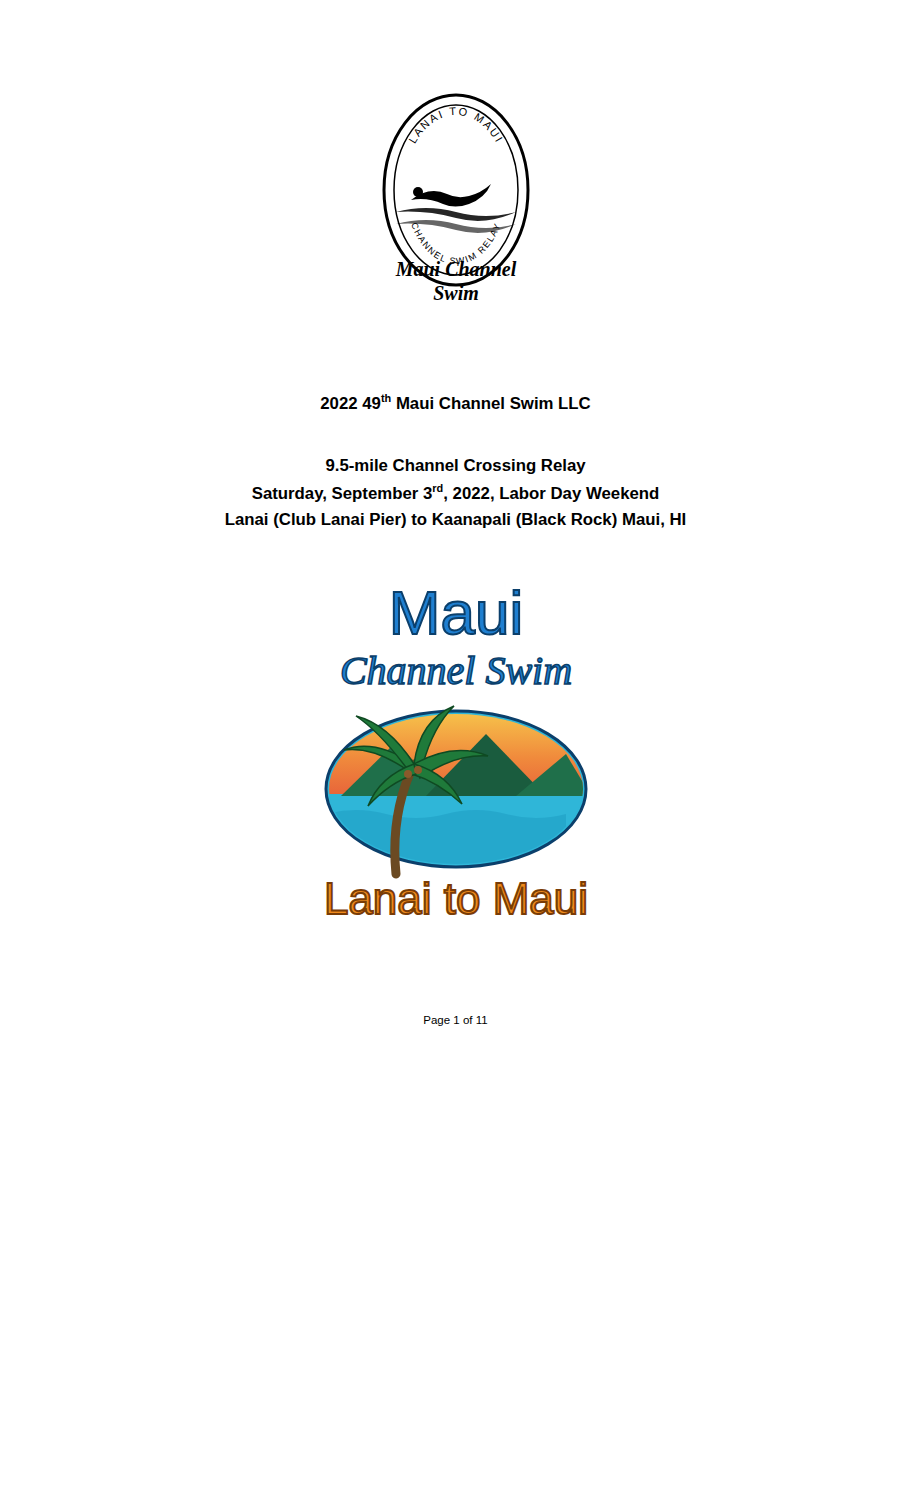LANAI TO MAUI CHANNEL SWIM RELAY Maui Channel Swim
2022 49th Maui Channel Swim LLC
9.5-mile Channel Crossing Relay
Saturday, September 3rd, 2022, Labor Day Weekend
Lanai (Club Lanai Pier) to Kaanapali (Black Rock) Maui, HI
Maui Channel Swim Lanai to Maui
Page 1 of 11